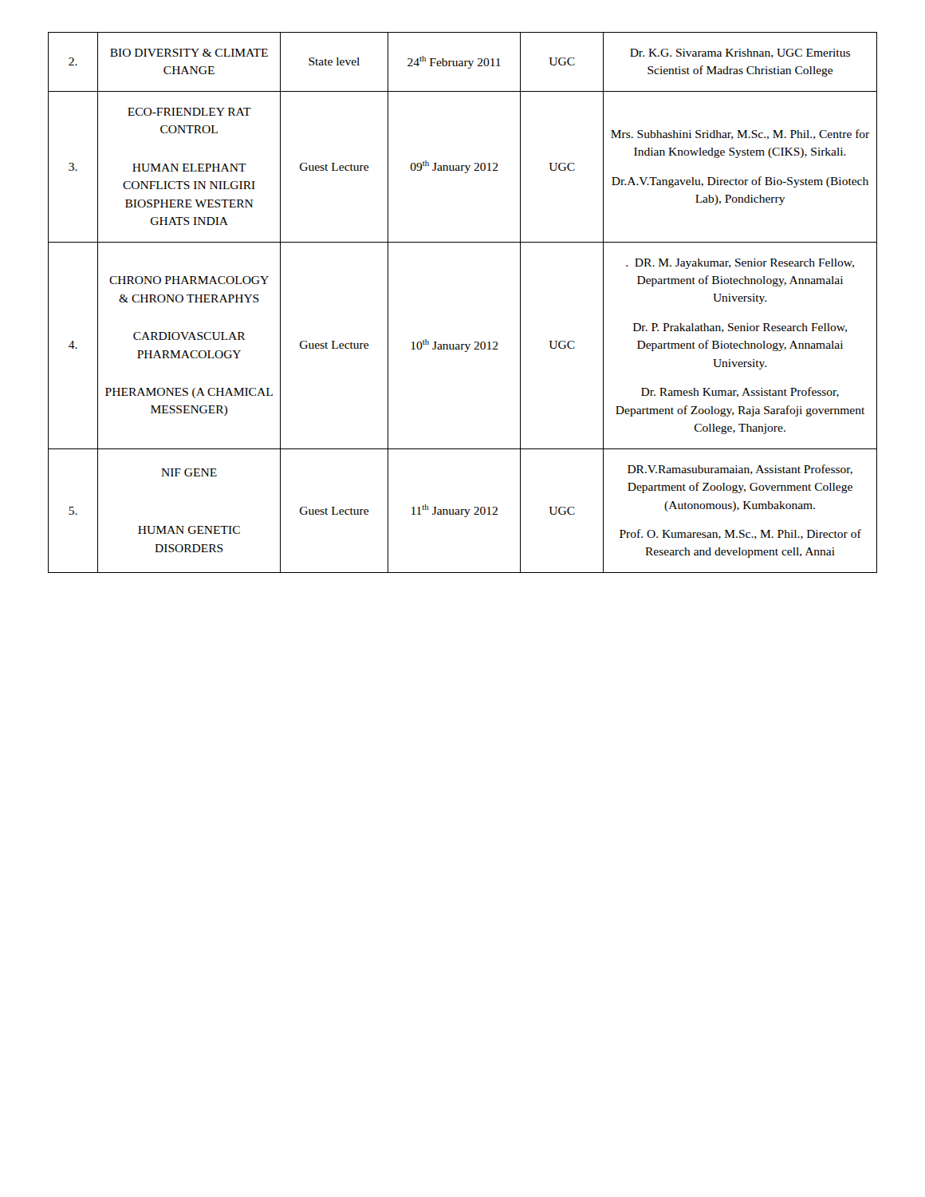| 2. | BIO DIVERSITY & CLIMATE CHANGE | State level | 24 th February 2011 | UGC | Dr. K.G. Sivarama Krishnan, UGC Emeritus Scientist of Madras Christian College |
| 3. | ECO-FRIENDLEY RAT CONTROL HUMAN ELEPHANT CONFLICTS IN NILGIRI BIOSPHERE WESTERN GHATS INDIA | Guest Lecture | 09 th January 2012 | UGC | Mrs. Subhashini Sridhar, M.Sc., M. Phil., Centre for Indian Knowledge System (CIKS), Sirkali. Dr.A.V.Tangavelu, Director of Bio-System (Biotech Lab), Pondicherry |
| 4. | CHRONO PHARMACOLOGY & CHRONO THERAPHYS CARDIOVASCULAR PHARMACOLOGY PHERAMONES (A CHAMICAL MESSENGER) | Guest Lecture | 10 th January 2012 | UGC | . DR. M. Jayakumar, Senior Research Fellow, Department of Biotechnology, Annamalai University. Dr. P. Prakalathan, Senior Research Fellow, Department of Biotechnology, Annamalai University. Dr. Ramesh Kumar, Assistant Professor, Department of Zoology, Raja Sarafoji government College, Thanjore. |
| 5. | NIF GENE HUMAN GENETIC DISORDERS | Guest Lecture | 11 th January 2012 | UGC | DR.V.Ramasuburamaian, Assistant Professor, Department of Zoology, Government College (Autonomous), Kumbakonam. Prof. O. Kumaresan, M.Sc., M. Phil., Director of Research and development cell, Annai |